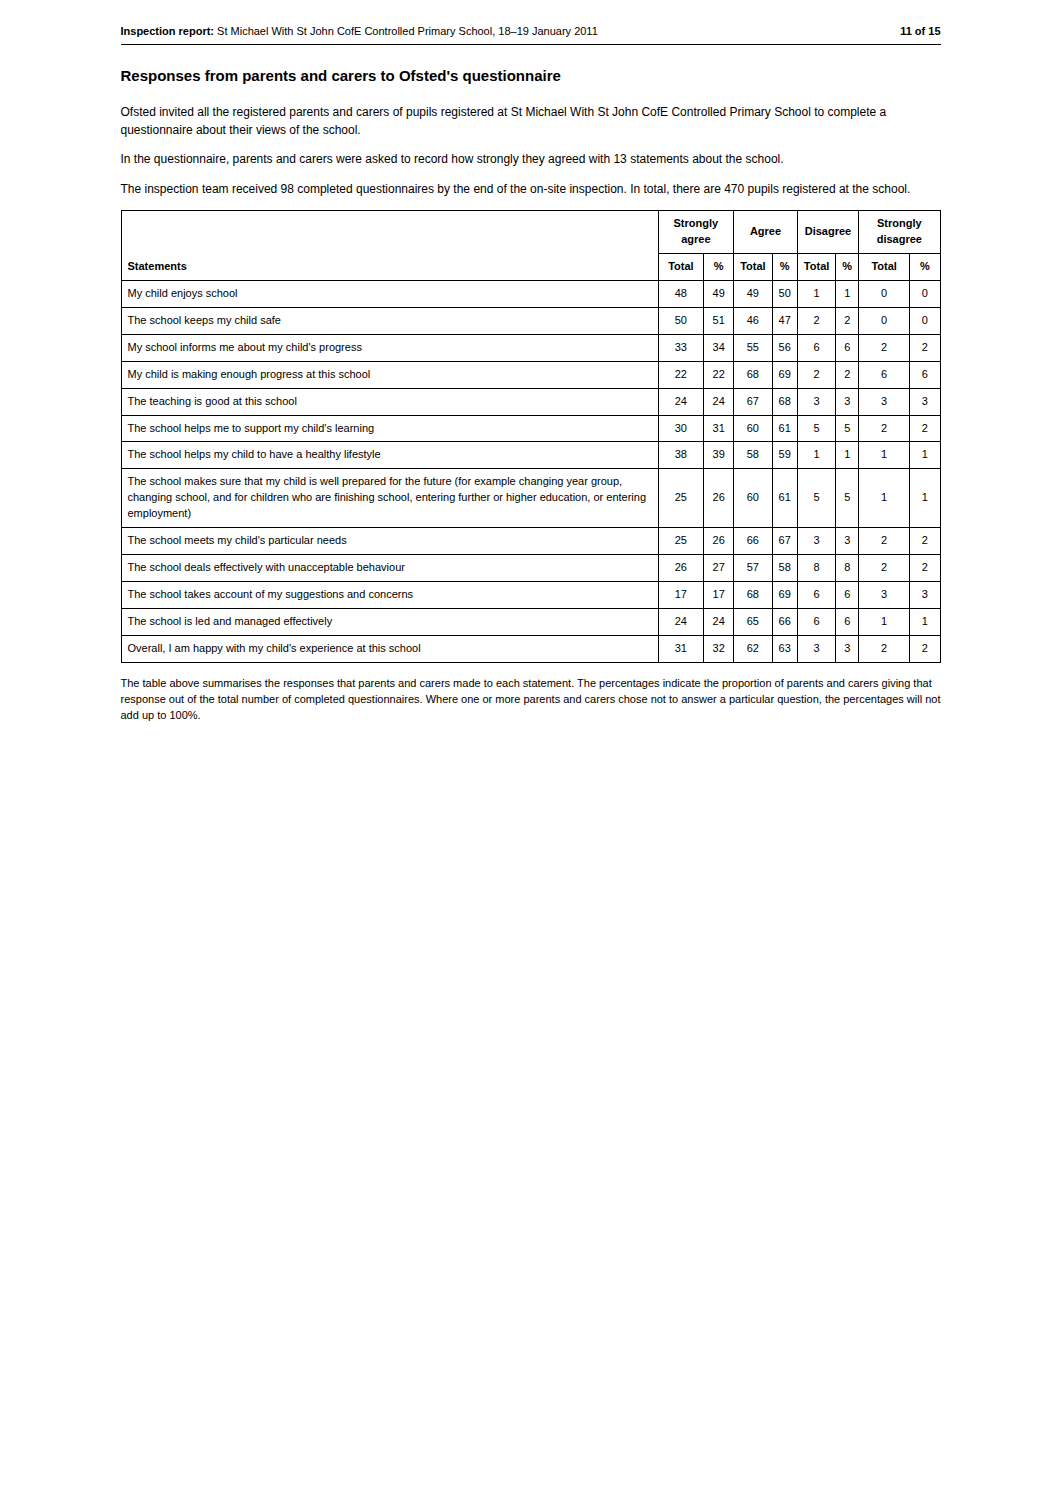Inspection report: St Michael With St John CofE Controlled Primary School, 18–19 January 2011
11 of 15
Responses from parents and carers to Ofsted's questionnaire
Ofsted invited all the registered parents and carers of pupils registered at St Michael With St John CofE Controlled Primary School to complete a questionnaire about their views of the school.
In the questionnaire, parents and carers were asked to record how strongly they agreed with 13 statements about the school.
The inspection team received 98 completed questionnaires by the end of the on-site inspection. In total, there are 470 pupils registered at the school.
| Statements | Strongly agree | Agree | Disagree | Strongly disagree |
| --- | --- | --- | --- | --- |
| Total | % | Total | % | Total | % | Total | % |
| My child enjoys school | 48 | 49 | 49 | 50 | 1 | 1 | 0 | 0 |
| The school keeps my child safe | 50 | 51 | 46 | 47 | 2 | 2 | 0 | 0 |
| My school informs me about my child's progress | 33 | 34 | 55 | 56 | 6 | 6 | 2 | 2 |
| My child is making enough progress at this school | 22 | 22 | 68 | 69 | 2 | 2 | 6 | 6 |
| The teaching is good at this school | 24 | 24 | 67 | 68 | 3 | 3 | 3 | 3 |
| The school helps me to support my child's learning | 30 | 31 | 60 | 61 | 5 | 5 | 2 | 2 |
| The school helps my child to have a healthy lifestyle | 38 | 39 | 58 | 59 | 1 | 1 | 1 | 1 |
| The school makes sure that my child is well prepared for the future (for example changing year group, changing school, and for children who are finishing school, entering further or higher education, or entering employment) | 25 | 26 | 60 | 61 | 5 | 5 | 1 | 1 |
| The school meets my child's particular needs | 25 | 26 | 66 | 67 | 3 | 3 | 2 | 2 |
| The school deals effectively with unacceptable behaviour | 26 | 27 | 57 | 58 | 8 | 8 | 2 | 2 |
| The school takes account of my suggestions and concerns | 17 | 17 | 68 | 69 | 6 | 6 | 3 | 3 |
| The school is led and managed effectively | 24 | 24 | 65 | 66 | 6 | 6 | 1 | 1 |
| Overall, I am happy with my child's experience at this school | 31 | 32 | 62 | 63 | 3 | 3 | 2 | 2 |
The table above summarises the responses that parents and carers made to each statement. The percentages indicate the proportion of parents and carers giving that response out of the total number of completed questionnaires. Where one or more parents and carers chose not to answer a particular question, the percentages will not add up to 100%.